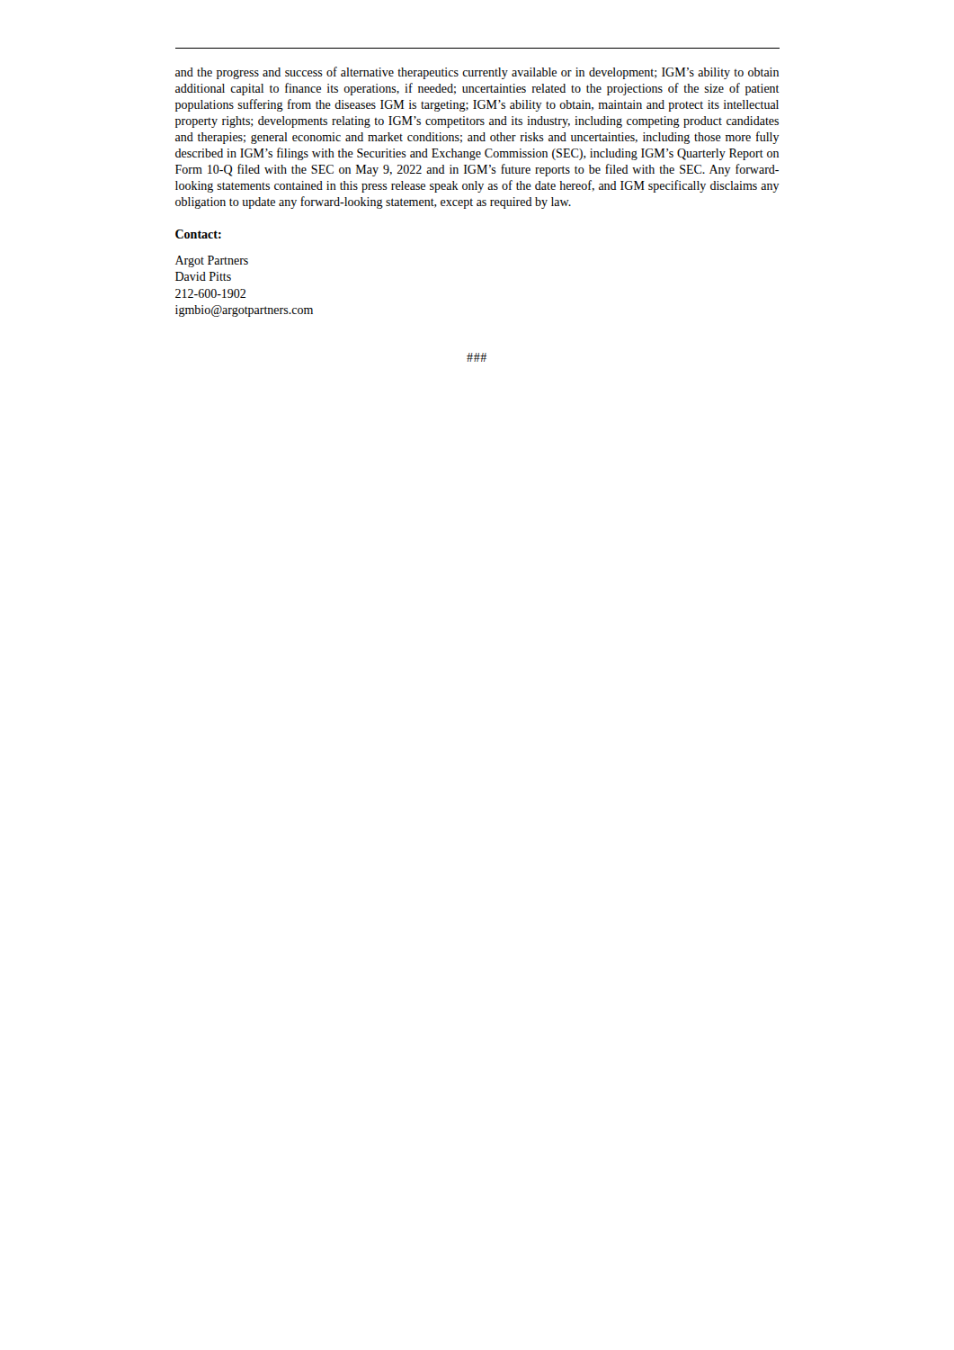and the progress and success of alternative therapeutics currently available or in development; IGM’s ability to obtain additional capital to finance its operations, if needed; uncertainties related to the projections of the size of patient populations suffering from the diseases IGM is targeting; IGM’s ability to obtain, maintain and protect its intellectual property rights; developments relating to IGM’s competitors and its industry, including competing product candidates and therapies; general economic and market conditions; and other risks and uncertainties, including those more fully described in IGM’s filings with the Securities and Exchange Commission (SEC), including IGM’s Quarterly Report on Form 10-Q filed with the SEC on May 9, 2022 and in IGM’s future reports to be filed with the SEC. Any forward-looking statements contained in this press release speak only as of the date hereof, and IGM specifically disclaims any obligation to update any forward-looking statement, except as required by law.
Contact:
Argot Partners
David Pitts
212-600-1902
igmbio@argotpartners.com
###